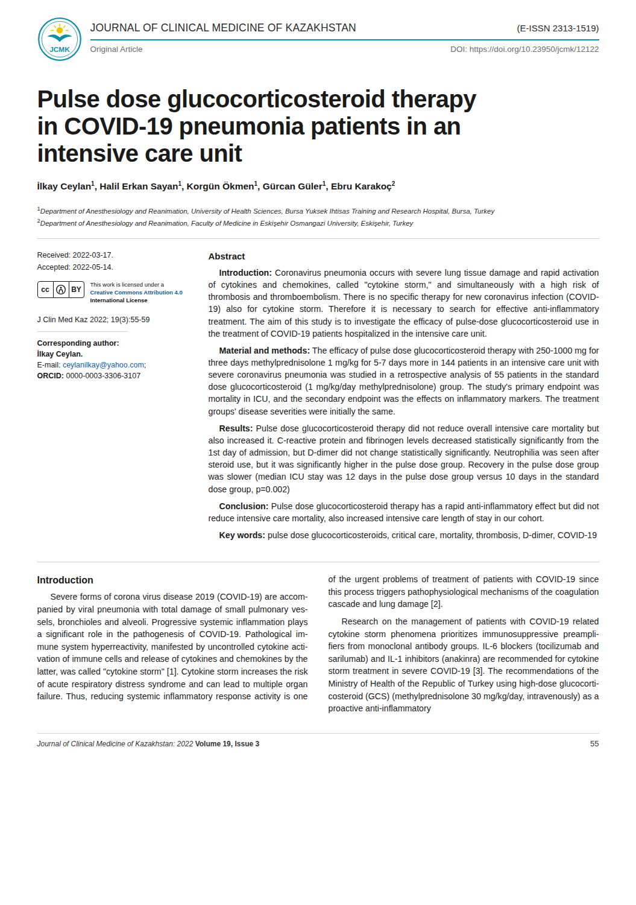JCMK
JOURNAL OF CLINICAL MEDICINE OF KAZAKHSTAN
(E-ISSN 2313-1519)
Original Article
DOI: https://doi.org/10.23950/jcmk/12122
Pulse dose glucocorticosteroid therapy in COVID-19 pneumonia patients in an intensive care unit
İlkay Ceylan1, Halil Erkan Sayan1, Korgün Ökmen1, Gürcan Güler1, Ebru Karakoç2
1Department of Anesthesiology and Reanimation, University of Health Sciences, Bursa Yuksek Ihtisas Training and Research Hospital, Bursa, Turkey
2Department of Anesthesiology and Reanimation, Faculty of Medicine in Eskişehir Osmangazi University, Eskişehir, Turkey
Received: 2022-03-17.
Accepted: 2022-05-14.
cc
BY
This work is licensed under a
Creative Commons Attribution 4.0
International License
J Clin Med Kaz 2022; 19(3):55-59
Corresponding author:
İlkay Ceylan.
E-mail: ceylanilkay@yahoo.com;
ORCID: 0000-0003-3306-3107
Abstract
Introduction: Coronavirus pneumonia occurs with severe lung tissue damage and rapid activation of cytokines and chemokines, called "cytokine storm," and simultaneously with a high risk of thrombosis and thromboembolism. There is no specific therapy for new coronavirus infection (COVID-19) also for cytokine storm. Therefore it is necessary to search for effective anti-inflammatory treatment. The aim of this study is to investigate the efficacy of pulse-dose glucocorticosteroid use in the treatment of COVID-19 patients hospitalized in the intensive care unit.
Material and methods: The efficacy of pulse dose glucocorticosteroid therapy with 250-1000 mg for three days methylprednisolone 1 mg/kg for 5-7 days more in 144 patients in an intensive care unit with severe coronavirus pneumonia was studied in a retrospective analysis of 55 patients in the standard dose glucocorticosteroid (1 mg/kg/day methylprednisolone) group. The study's primary endpoint was mortality in ICU, and the secondary endpoint was the effects on inflammatory markers. The treatment groups' disease severities were initially the same.
Results: Pulse dose glucocorticosteroid therapy did not reduce overall intensive care mortality but also increased it. C-reactive protein and fibrinogen levels decreased statistically significantly from the 1st day of admission, but D-dimer did not change statistically significantly. Neutrophilia was seen after steroid use, but it was significantly higher in the pulse dose group. Recovery in the pulse dose group was slower (median ICU stay was 12 days in the pulse dose group versus 10 days in the standard dose group, p=0.002)
Conclusion: Pulse dose glucocorticosteroid therapy has a rapid anti-inflammatory effect but did not reduce intensive care mortality, also increased intensive care length of stay in our cohort.
Key words: pulse dose glucocorticosteroids, critical care, mortality, thrombosis, D-dimer, COVID-19
Introduction
Severe forms of corona virus disease 2019 (COVID-19) are accompanied by viral pneumonia with total damage of small pulmonary vessels, bronchioles and alveoli. Progressive systemic inflammation plays a significant role in the pathogenesis of COVID-19. Pathological immune system hyperreactivity, manifested by uncontrolled cytokine activation of immune cells and release of cytokines and chemokines by the latter, was called "cytokine storm" [1]. Cytokine storm increases the risk of acute respiratory distress syndrome and can lead to multiple organ failure. Thus, reducing systemic inflammatory response activity is one of the urgent problems of treatment of patients with COVID-19 since this process triggers pathophysiological mechanisms of the coagulation cascade and lung damage [2].
Research on the management of patients with COVID-19 related cytokine storm phenomena prioritizes immunosuppressive preamplifiers from monoclonal antibody groups. IL-6 blockers (tocilizumab and sarilumab) and IL-1 inhibitors (anakinra) are recommended for cytokine storm treatment in severe COVID-19 [3]. The recommendations of the Ministry of Health of the Republic of Turkey using high-dose glucocorticosteroid (GCS) (methylprednisolone 30 mg/kg/day, intravenously) as a proactive anti-inflammatory
Journal of Clinical Medicine of Kazakhstan: 2022 Volume 19, Issue 3
55